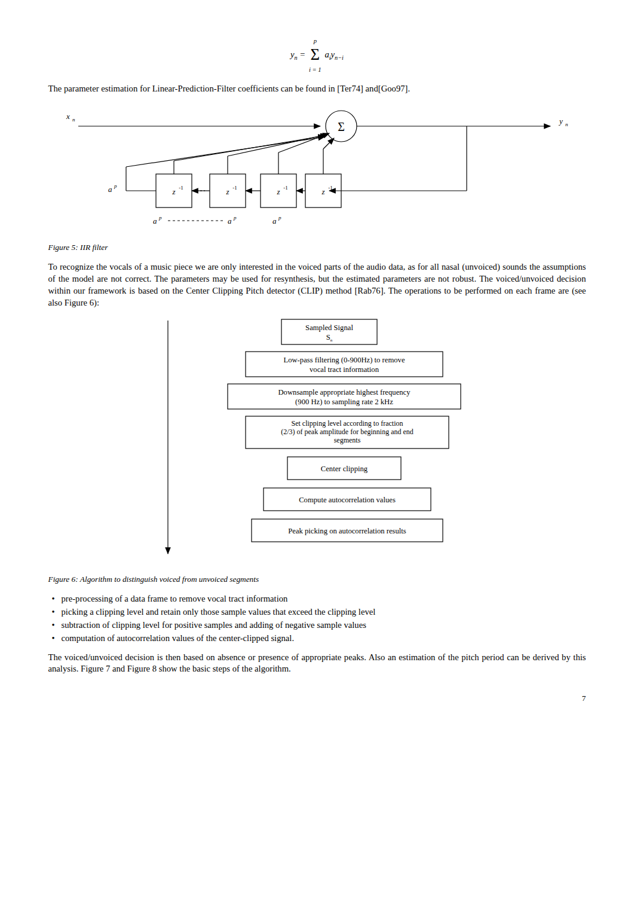yn = p
Σ
i = 1 aiyn−i
The parameter estimation for Linear-Prediction-Filter coefficients can be found in [Ter74] and[Goo97].
x n Σ y n z -1 z -1 z -1 z -1 a p a p a p a p
Figure 5: IIR filter
To recognize the vocals of a music piece we are only interested in the voiced parts of the audio data, as for all nasal (unvoiced) sounds the assumptions of the model are not correct. The parameters may be used for resynthesis, but the estimated parameters are not robust. The voiced/unvoiced decision within our framework is based on the Center Clipping Pitch detector (CLIP) method [Rab76]. The operations to be performed on each frame are (see also Figure 6):
Sampled Signal Sn Low-pass filtering (0-900Hz) to remove vocal tract information Downsample appropriate highest frequency (900 Hz) to sampling rate 2 kHz Set clipping level according to fraction (2/3) of peak amplitude for beginning and end segments Center clipping Compute autocorrelation values Peak picking on autocorrelation results
Figure 6: Algorithm to distinguish voiced from unvoiced segments
pre-processing of a data frame to remove vocal tract information
picking a clipping level and retain only those sample values that exceed the clipping level
subtraction of clipping level for positive samples and adding of negative sample values
computation of autocorrelation values of the center-clipped signal.
The voiced/unvoiced decision is then based on absence or presence of appropriate peaks. Also an estimation of the pitch period can be derived by this analysis. Figure 7 and Figure 8 show the basic steps of the algorithm.
7